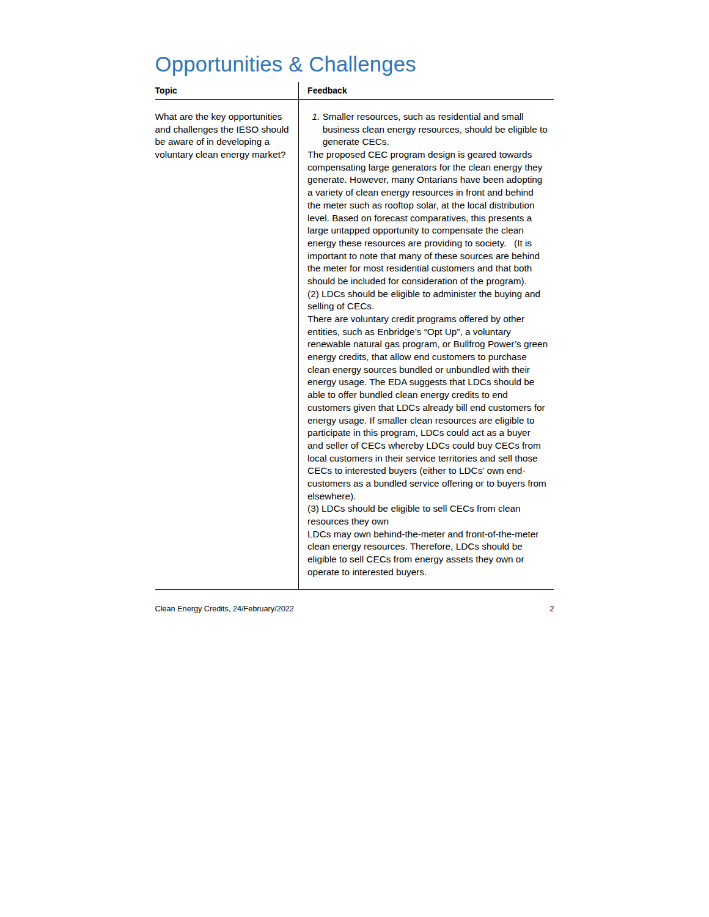Opportunities & Challenges
| Topic | Feedback |
| --- | --- |
| What are the key opportunities and challenges the IESO should be aware of in developing a voluntary clean energy market? | Smaller resources, such as residential and small business clean energy resources, should be eligible to generate CECs. The proposed CEC program design is geared towards compensating large generators for the clean energy they generate. However, many Ontarians have been adopting a variety of clean energy resources in front and behind the meter such as rooftop solar, at the local distribution level. Based on forecast comparatives, this presents a large untapped opportunity to compensate the clean energy these resources are providing to society. (It is important to note that many of these sources are behind the meter for most residential customers and that both should be included for consideration of the program). (2) LDCs should be eligible to administer the buying and selling of CECs. There are voluntary credit programs offered by other entities, such as Enbridge’s “Opt Up”, a voluntary renewable natural gas program, or Bullfrog Power’s green energy credits, that allow end customers to purchase clean energy sources bundled or unbundled with their energy usage. The EDA suggests that LDCs should be able to offer bundled clean energy credits to end customers given that LDCs already bill end customers for energy usage. If smaller clean resources are eligible to participate in this program, LDCs could act as a buyer and seller of CECs whereby LDCs could buy CECs from local customers in their service territories and sell those CECs to interested buyers (either to LDCs’ own end-customers as a bundled service offering or to buyers from elsewhere). (3) LDCs should be eligible to sell CECs from clean resources they own LDCs may own behind-the-meter and front-of-the-meter clean energy resources. Therefore, LDCs should be eligible to sell CECs from energy assets they own or operate to interested buyers. |
Clean Energy Credits, 24/February/2022 2